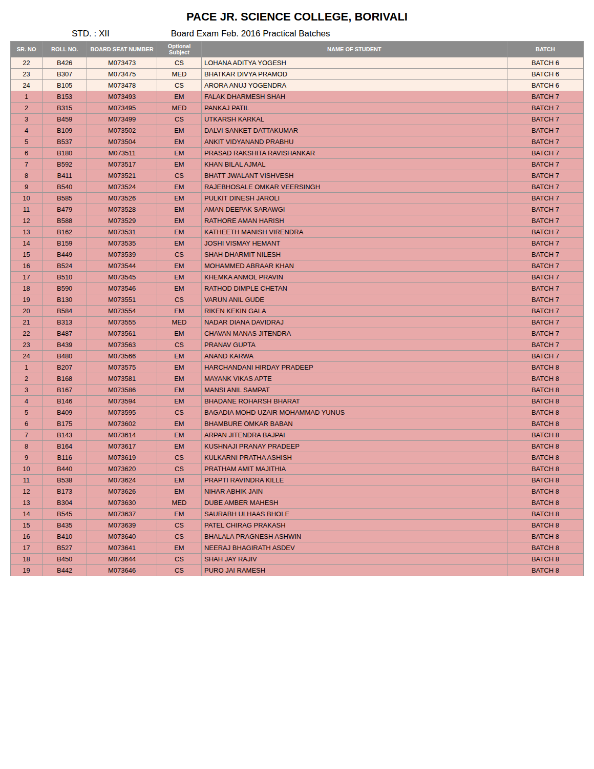PACE JR. SCIENCE COLLEGE, BORIVALI
STD. : XII Board Exam Feb. 2016 Practical Batches
| SR. NO | ROLL NO. | BOARD SEAT NUMBER | Optional Subject | NAME OF STUDENT | BATCH |
| --- | --- | --- | --- | --- | --- |
| 22 | B426 | M073473 | CS | LOHANA ADITYA YOGESH | BATCH 6 |
| 23 | B307 | M073475 | MED | BHATKAR DIVYA PRAMOD | BATCH 6 |
| 24 | B105 | M073478 | CS | ARORA ANUJ YOGENDRA | BATCH 6 |
| 1 | B153 | M073493 | EM | FALAK DHARMESH SHAH | BATCH 7 |
| 2 | B315 | M073495 | MED | PANKAJ PATIL | BATCH 7 |
| 3 | B459 | M073499 | CS | UTKARSH KARKAL | BATCH 7 |
| 4 | B109 | M073502 | EM | DALVI SANKET DATTAKUMAR | BATCH 7 |
| 5 | B537 | M073504 | EM | ANKIT VIDYANAND PRABHU | BATCH 7 |
| 6 | B180 | M073511 | EM | PRASAD RAKSHITA RAVISHANKAR | BATCH 7 |
| 7 | B592 | M073517 | EM | KHAN BILAL AJMAL | BATCH 7 |
| 8 | B411 | M073521 | CS | BHATT JWALANT VISHVESH | BATCH 7 |
| 9 | B540 | M073524 | EM | RAJEBHOSALE OMKAR VEERSINGH | BATCH 7 |
| 10 | B585 | M073526 | EM | PULKIT DINESH JAROLI | BATCH 7 |
| 11 | B479 | M073528 | EM | AMAN DEEPAK SARAWGI | BATCH 7 |
| 12 | B588 | M073529 | EM | RATHORE AMAN HARISH | BATCH 7 |
| 13 | B162 | M073531 | EM | KATHEETH MANISH VIRENDRA | BATCH 7 |
| 14 | B159 | M073535 | EM | JOSHI VISMAY HEMANT | BATCH 7 |
| 15 | B449 | M073539 | CS | SHAH DHARMIT NILESH | BATCH 7 |
| 16 | B524 | M073544 | EM | MOHAMMED ABRAAR KHAN | BATCH 7 |
| 17 | B510 | M073545 | EM | KHEMKA ANMOL PRAVIN | BATCH 7 |
| 18 | B590 | M073546 | EM | RATHOD DIMPLE CHETAN | BATCH 7 |
| 19 | B130 | M073551 | CS | VARUN ANIL GUDE | BATCH 7 |
| 20 | B584 | M073554 | EM | RIKEN KEKIN GALA | BATCH 7 |
| 21 | B313 | M073555 | MED | NADAR DIANA DAVIDRAJ | BATCH 7 |
| 22 | B487 | M073561 | EM | CHAVAN MANAS JITENDRA | BATCH 7 |
| 23 | B439 | M073563 | CS | PRANAV GUPTA | BATCH 7 |
| 24 | B480 | M073566 | EM | ANAND KARWA | BATCH 7 |
| 1 | B207 | M073575 | EM | HARCHANDANI HIRDAY PRADEEP | BATCH 8 |
| 2 | B168 | M073581 | EM | MAYANK VIKAS APTE | BATCH 8 |
| 3 | B167 | M073586 | EM | MANSI ANIL SAMPAT | BATCH 8 |
| 4 | B146 | M073594 | EM | BHADANE ROHARSH BHARAT | BATCH 8 |
| 5 | B409 | M073595 | CS | BAGADIA MOHD UZAIR MOHAMMAD YUNUS | BATCH 8 |
| 6 | B175 | M073602 | EM | BHAMBURE OMKAR BABAN | BATCH 8 |
| 7 | B143 | M073614 | EM | ARPAN JITENDRA BAJPAI | BATCH 8 |
| 8 | B164 | M073617 | EM | KUSHNAJI PRANAY PRADEEP | BATCH 8 |
| 9 | B116 | M073619 | CS | KULKARNI PRATHA ASHISH | BATCH 8 |
| 10 | B440 | M073620 | CS | PRATHAM AMIT MAJITHIA | BATCH 8 |
| 11 | B538 | M073624 | EM | PRAPTI RAVINDRA KILLE | BATCH 8 |
| 12 | B173 | M073626 | EM | NIHAR ABHIK JAIN | BATCH 8 |
| 13 | B304 | M073630 | MED | DUBE AMBER MAHESH | BATCH 8 |
| 14 | B545 | M073637 | EM | SAURABH ULHAAS BHOLE | BATCH 8 |
| 15 | B435 | M073639 | CS | PATEL CHIRAG PRAKASH | BATCH 8 |
| 16 | B410 | M073640 | CS | BHALALA PRAGNESH ASHWIN | BATCH 8 |
| 17 | B527 | M073641 | EM | NEERAJ BHAGIRATH ASDEV | BATCH 8 |
| 18 | B450 | M073644 | CS | SHAH JAY RAJIV | BATCH 8 |
| 19 | B442 | M073646 | CS | PURO JAI RAMESH | BATCH 8 |